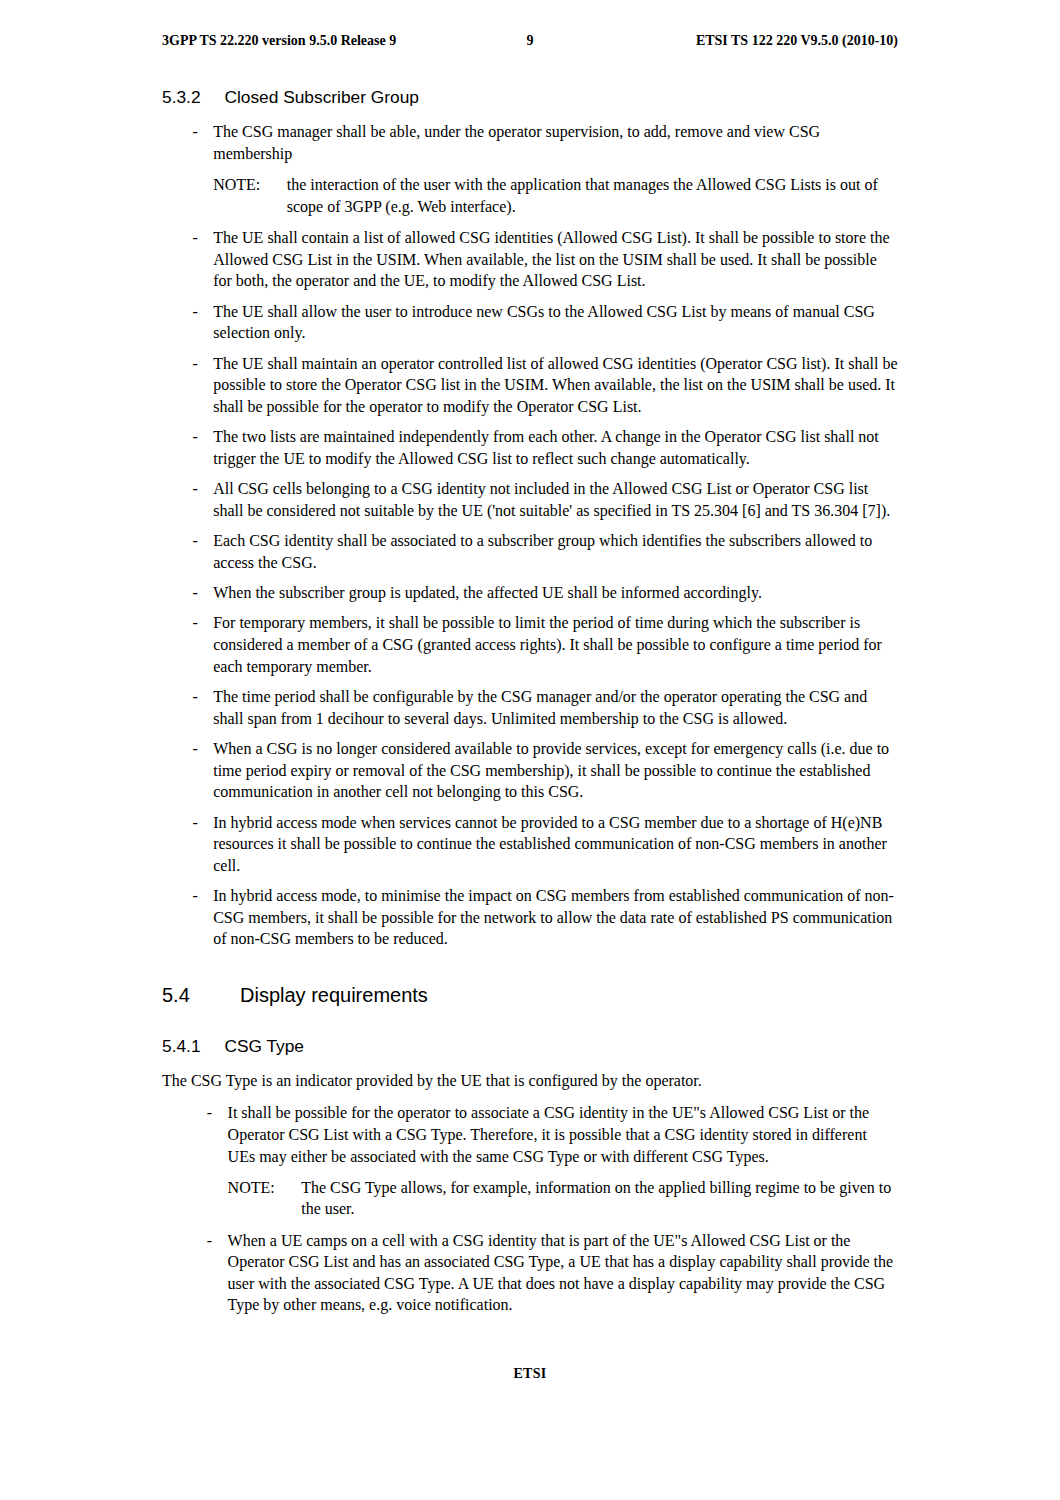3GPP TS 22.220 version 9.5.0 Release 9
9
ETSI TS 122 220 V9.5.0 (2010-10)
5.3.2 Closed Subscriber Group
The CSG manager shall be able, under the operator supervision, to add, remove and view CSG membership
NOTE: the interaction of the user with the application that manages the Allowed CSG Lists is out of scope of 3GPP (e.g. Web interface).
The UE shall contain a list of allowed CSG identities (Allowed CSG List). It shall be possible to store the Allowed CSG List in the USIM. When available, the list on the USIM shall be used. It shall be possible for both, the operator and the UE, to modify the Allowed CSG List.
The UE shall allow the user to introduce new CSGs to the Allowed CSG List by means of manual CSG selection only.
The UE shall maintain an operator controlled list of allowed CSG identities (Operator CSG list). It shall be possible to store the Operator CSG list in the USIM. When available, the list on the USIM shall be used. It shall be possible for the operator to modify the Operator CSG List.
The two lists are maintained independently from each other. A change in the Operator CSG list shall not trigger the UE to modify the Allowed CSG list to reflect such change automatically.
All CSG cells belonging to a CSG identity not included in the Allowed CSG List or Operator CSG list shall be considered not suitable by the UE ('not suitable' as specified in TS 25.304 [6] and TS 36.304 [7]).
Each CSG identity shall be associated to a subscriber group which identifies the subscribers allowed to access the CSG.
When the subscriber group is updated, the affected UE shall be informed accordingly.
For temporary members, it shall be possible to limit the period of time during which the subscriber is considered a member of a CSG (granted access rights). It shall be possible to configure a time period for each temporary member.
The time period shall be configurable by the CSG manager and/or the operator operating the CSG and shall span from 1 decihour to several days. Unlimited membership to the CSG is allowed.
When a CSG is no longer considered available to provide services, except for emergency calls (i.e. due to time period expiry or removal of the CSG membership), it shall be possible to continue the established communication in another cell not belonging to this CSG.
In hybrid access mode when services cannot be provided to a CSG member due to a shortage of H(e)NB resources it shall be possible to continue the established communication of non-CSG members in another cell.
In hybrid access mode, to minimise the impact on CSG members from established communication of non-CSG members, it shall be possible for the network to allow the data rate of established PS communication of non-CSG members to be reduced.
5.4 Display requirements
5.4.1 CSG Type
The CSG Type is an indicator provided by the UE that is configured by the operator.
It shall be possible for the operator to associate a CSG identity in the UE"s Allowed CSG List or the Operator CSG List with a CSG Type. Therefore, it is possible that a CSG identity stored in different UEs may either be associated with the same CSG Type or with different CSG Types.
NOTE: The CSG Type allows, for example, information on the applied billing regime to be given to the user.
When a UE camps on a cell with a CSG identity that is part of the UE"s Allowed CSG List or the Operator CSG List and has an associated CSG Type, a UE that has a display capability shall provide the user with the associated CSG Type. A UE that does not have a display capability may provide the CSG Type by other means, e.g. voice notification.
ETSI